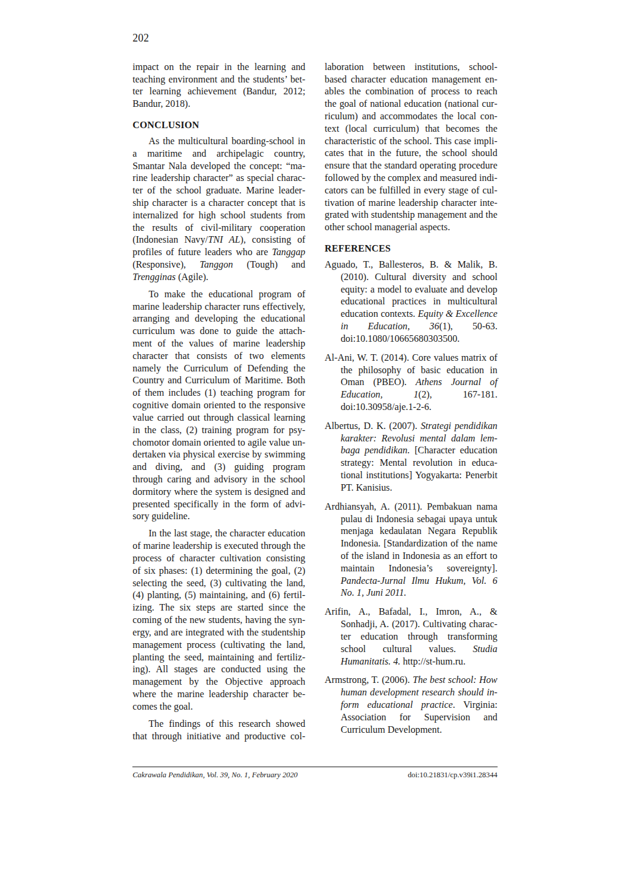202
impact on the repair in the learning and teaching environment and the students’ better learning achievement (Bandur, 2012; Bandur, 2018).
Conclusion
As the multicultural boarding-school in a maritime and archipelagic country, Smantar Nala developed the concept: “marine leadership character” as special character of the school graduate. Marine leadership character is a character concept that is internalized for high school students from the results of civil-military cooperation (Indonesian Navy/TNI AL), consisting of profiles of future leaders who are Tanggap (Responsive), Tanggon (Tough) and Trengginas (Agile).
To make the educational program of marine leadership character runs effectively, arranging and developing the educational curriculum was done to guide the attachment of the values of marine leadership character that consists of two elements namely the Curriculum of Defending the Country and Curriculum of Maritime. Both of them includes (1) teaching program for cognitive domain oriented to the responsive value carried out through classical learning in the class, (2) training program for psychomotor domain oriented to agile value undertaken via physical exercise by swimming and diving, and (3) guiding program through caring and advisory in the school dormitory where the system is designed and presented specifically in the form of advisory guideline.
In the last stage, the character education of marine leadership is executed through the process of character cultivation consisting of six phases: (1) determining the goal, (2) selecting the seed, (3) cultivating the land, (4) planting, (5) maintaining, and (6) fertilizing. The six steps are started since the coming of the new students, having the synergy, and are integrated with the studentship management process (cultivating the land, planting the seed, maintaining and fertilizing). All stages are conducted using the management by the Objective approach where the marine leadership character becomes the goal.
The findings of this research showed that through initiative and productive collaboration between institutions, school-based character education management enables the combination of process to reach the goal of national education (national curriculum) and accommodates the local context (local curriculum) that becomes the characteristic of the school. This case implicates that in the future, the school should ensure that the standard operating procedure followed by the complex and measured indicators can be fulfilled in every stage of cultivation of marine leadership character integrated with studentship management and the other school managerial aspects.
References
Aguado, T., Ballesteros, B. & Malik, B. (2010). Cultural diversity and school equity: a model to evaluate and develop educational practices in multicultural education contexts. Equity & Excellence in Education, 36(1), 50-63. doi:10.1080/10665680303500.
Al-Ani, W. T. (2014). Core values matrix of the philosophy of basic education in Oman (PBEO). Athens Journal of Education, 1(2), 167-181. doi:10.30958/aje.1-2-6.
Albertus, D. K. (2007). Strategi pendidikan karakter: Revolusi mental dalam lembaga pendidikan. [Character education strategy: Mental revolution in educational institutions] Yogyakarta: Penerbit PT. Kanisius.
Ardhiansyah, A. (2011). Pembakuan nama pulau di Indonesia sebagai upaya untuk menjaga kedaulatan Negara Republik Indonesia. [Standardization of the name of the island in Indonesia as an effort to maintain Indonesia’s sovereignty]. Pandecta-Jurnal Ilmu Hukum, Vol. 6 No. 1, Juni 2011.
Arifin, A., Bafadal, I., Imron, A., & Sonhadji, A. (2017). Cultivating character education through transforming school cultural values. Studia Humanitatis. 4. http://st-hum.ru.
Armstrong, T. (2006). The best school: How human development research should inform educational practice. Virginia: Association for Supervision and Curriculum Development.
Cakrawala Pendidikan, Vol. 39, No. 1, February 2020
doi:10.21831/cp.v39i1.28344